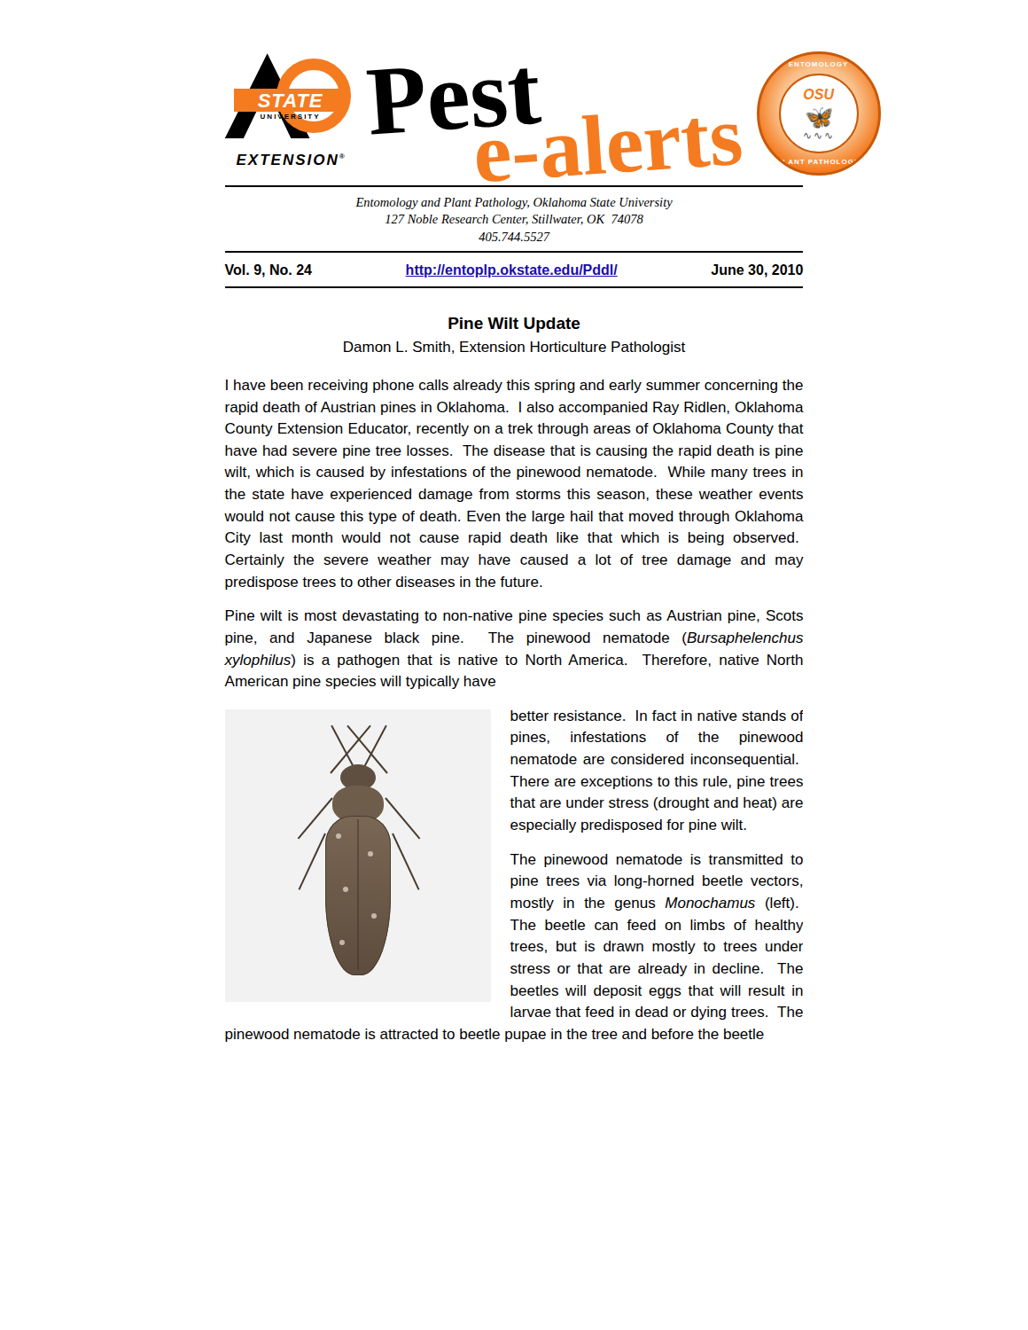STATE
UNIVERSITY
EXTENSION®
Pest e-alerts
ENTOMOLOGY
PLANT PATHOLOGY
OSU
🦋
∿∿∿
Entomology and Plant Pathology, Oklahoma State University
127 Noble Research Center, Stillwater, OK 74078
405.744.5527
Vol. 9, No. 24 http://entoplp.okstate.edu/Pddl/ June 30, 2010
Pine Wilt Update
Damon L. Smith, Extension Horticulture Pathologist
I have been receiving phone calls already this spring and early summer concerning the rapid death of Austrian pines in Oklahoma. I also accompanied Ray Ridlen, Oklahoma County Extension Educator, recently on a trek through areas of Oklahoma County that have had severe pine tree losses. The disease that is causing the rapid death is pine wilt, which is caused by infestations of the pinewood nematode. While many trees in the state have experienced damage from storms this season, these weather events would not cause this type of death. Even the large hail that moved through Oklahoma City last month would not cause rapid death like that which is being observed. Certainly the severe weather may have caused a lot of tree damage and may predispose trees to other diseases in the future.
Pine wilt is most devastating to non-native pine species such as Austrian pine, Scots pine, and Japanese black pine. The pinewood nematode (Bursaphelenchus xylophilus) is a pathogen that is native to North America. Therefore, native North American pine species will typically have
Long-horned beetle, genus Monochamus.
better resistance. In fact in native stands of pines, infestations of the pinewood nematode are considered inconsequential. There are exceptions to this rule, pine trees that are under stress (drought and heat) are especially predisposed for pine wilt.
The pinewood nematode is transmitted to pine trees via long-horned beetle vectors, mostly in the genus Monochamus (left). The beetle can feed on limbs of healthy trees, but is drawn mostly to trees under stress or that are already in decline. The beetles will deposit eggs that will result in larvae that feed in dead or dying trees. The pinewood nematode is attracted to beetle pupae in the tree and before the beetle